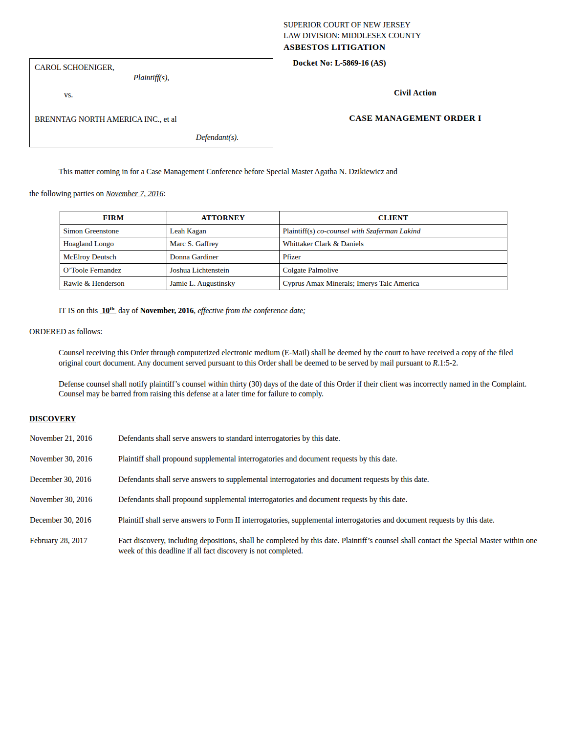SUPERIOR COURT OF NEW JERSEY
LAW DIVISION: MIDDLESEX COUNTY
ASBESTOS LITIGATION
CAROL SCHOENIGER,
Plaintiff(s),
vs.
BRENNTAG NORTH AMERICA INC., et al
Defendant(s).
Docket No: L-5869-16 (AS)
Civil Action
CASE MANAGEMENT ORDER I
This matter coming in for a Case Management Conference before Special Master Agatha N. Dzikiewicz and
the following parties on November 7, 2016:
| FIRM | ATTORNEY | CLIENT |
| --- | --- | --- |
| Simon Greenstone | Leah Kagan | Plaintiff(s) co-counsel with Szaferman Lakind |
| Hoagland Longo | Marc S. Gaffrey | Whittaker Clark & Daniels |
| McElroy Deutsch | Donna Gardiner | Pfizer |
| O’Toole Fernandez | Joshua Lichtenstein | Colgate Palmolive |
| Rawle & Henderson | Jamie L. Augustinsky | Cyprus Amax Minerals; Imerys Talc America |
IT IS on this 10th day of November, 2016, effective from the conference date;
ORDERED as follows:
Counsel receiving this Order through computerized electronic medium (E-Mail) shall be deemed by the court to have received a copy of the filed original court document. Any document served pursuant to this Order shall be deemed to be served by mail pursuant to R.1:5-2.
Defense counsel shall notify plaintiff’s counsel within thirty (30) days of the date of this Order if their client was incorrectly named in the Complaint. Counsel may be barred from raising this defense at a later time for failure to comply.
DISCOVERY
| November 21, 2016 | Defendants shall serve answers to standard interrogatories by this date. |
| November 30, 2016 | Plaintiff shall propound supplemental interrogatories and document requests by this date. |
| December 30, 2016 | Defendants shall serve answers to supplemental interrogatories and document requests by this date. |
| November 30, 2016 | Defendants shall propound supplemental interrogatories and document requests by this date. |
| December 30, 2016 | Plaintiff shall serve answers to Form II interrogatories, supplemental interrogatories and document requests by this date. |
| February 28, 2017 | Fact discovery, including depositions, shall be completed by this date. Plaintiff’s counsel shall contact the Special Master within one week of this deadline if all fact discovery is not completed. |